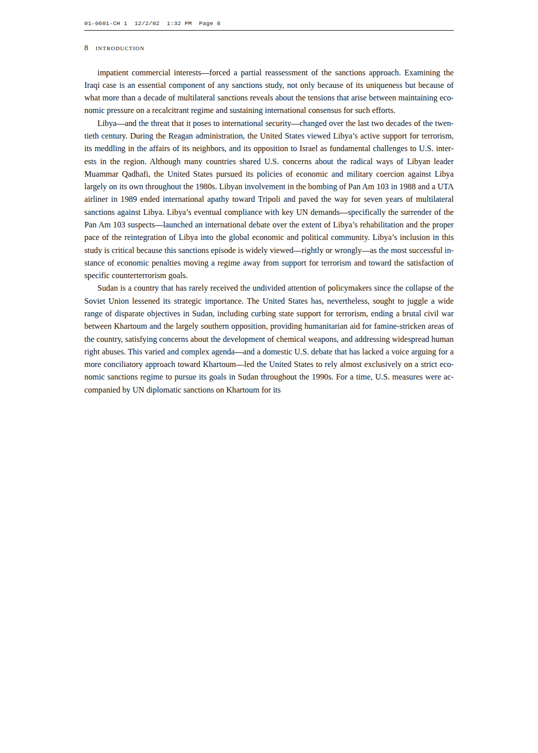01-0601-CH 1 12/2/02 1:32 PM Page 8
8introduction
impatient commercial interests—forced a partial reassessment of the sanctions approach. Examining the Iraqi case is an essential component of any sanctions study, not only because of its uniqueness but because of what more than a decade of multilateral sanctions reveals about the tensions that arise between maintaining economic pressure on a recalcitrant regime and sustaining international consensus for such efforts.
Libya—and the threat that it poses to international security—changed over the last two decades of the twentieth century. During the Reagan administration, the United States viewed Libya’s active support for terrorism, its meddling in the affairs of its neighbors, and its opposition to Israel as fundamental challenges to U.S. interests in the region. Although many countries shared U.S. concerns about the radical ways of Libyan leader Muammar Qadhafi, the United States pursued its policies of economic and military coercion against Libya largely on its own throughout the 1980s. Libyan involvement in the bombing of Pan Am 103 in 1988 and a UTA airliner in 1989 ended international apathy toward Tripoli and paved the way for seven years of multilateral sanctions against Libya. Libya’s eventual compliance with key UN demands—specifically the surrender of the Pan Am 103 suspects—launched an international debate over the extent of Libya’s rehabilitation and the proper pace of the reintegration of Libya into the global economic and political community. Libya’s inclusion in this study is critical because this sanctions episode is widely viewed—rightly or wrongly—as the most successful instance of economic penalties moving a regime away from support for terrorism and toward the satisfaction of specific counterterrorism goals.
Sudan is a country that has rarely received the undivided attention of policymakers since the collapse of the Soviet Union lessened its strategic importance. The United States has, nevertheless, sought to juggle a wide range of disparate objectives in Sudan, including curbing state support for terrorism, ending a brutal civil war between Khartoum and the largely southern opposition, providing humanitarian aid for famine-stricken areas of the country, satisfying concerns about the development of chemical weapons, and addressing widespread human right abuses. This varied and complex agenda—and a domestic U.S. debate that has lacked a voice arguing for a more conciliatory approach toward Khartoum—led the United States to rely almost exclusively on a strict economic sanctions regime to pursue its goals in Sudan throughout the 1990s. For a time, U.S. measures were accompanied by UN diplomatic sanctions on Khartoum for its